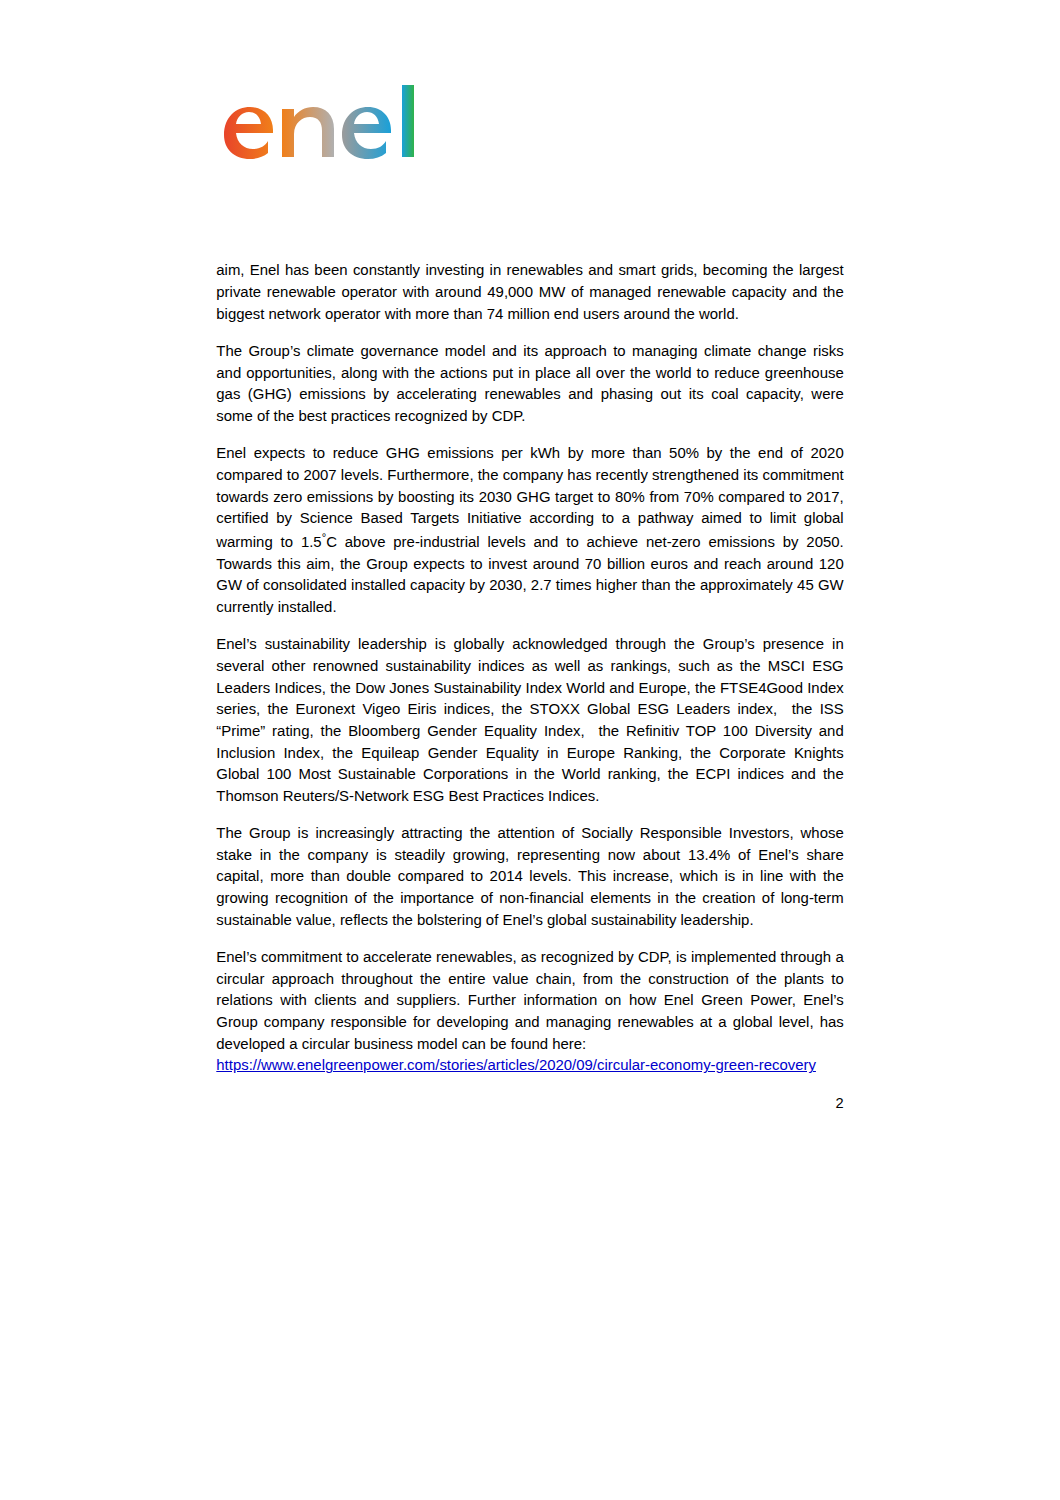aim, Enel has been constantly investing in renewables and smart grids, becoming the largest private renewable operator with around 49,000 MW of managed renewable capacity and the biggest network operator with more than 74 million end users around the world.
The Group’s climate governance model and its approach to managing climate change risks and opportunities, along with the actions put in place all over the world to reduce greenhouse gas (GHG) emissions by accelerating renewables and phasing out its coal capacity, were some of the best practices recognized by CDP.
Enel expects to reduce GHG emissions per kWh by more than 50% by the end of 2020 compared to 2007 levels. Furthermore, the company has recently strengthened its commitment towards zero emissions by boosting its 2030 GHG target to 80% from 70% compared to 2017, certified by Science Based Targets Initiative according to a pathway aimed to limit global warming to 1.5°C above pre-industrial levels and to achieve net-zero emissions by 2050. Towards this aim, the Group expects to invest around 70 billion euros and reach around 120 GW of consolidated installed capacity by 2030, 2.7 times higher than the approximately 45 GW currently installed.
Enel’s sustainability leadership is globally acknowledged through the Group’s presence in several other renowned sustainability indices as well as rankings, such as the MSCI ESG Leaders Indices, the Dow Jones Sustainability Index World and Europe, the FTSE4Good Index series, the Euronext Vigeo Eiris indices, the STOXX Global ESG Leaders index, the ISS “Prime” rating, the Bloomberg Gender Equality Index, the Refinitiv TOP 100 Diversity and Inclusion Index, the Equileap Gender Equality in Europe Ranking, the Corporate Knights Global 100 Most Sustainable Corporations in the World ranking, the ECPI indices and the Thomson Reuters/S-Network ESG Best Practices Indices.
The Group is increasingly attracting the attention of Socially Responsible Investors, whose stake in the company is steadily growing, representing now about 13.4% of Enel’s share capital, more than double compared to 2014 levels. This increase, which is in line with the growing recognition of the importance of non-financial elements in the creation of long-term sustainable value, reflects the bolstering of Enel’s global sustainability leadership.
Enel’s commitment to accelerate renewables, as recognized by CDP, is implemented through a circular approach throughout the entire value chain, from the construction of the plants to relations with clients and suppliers. Further information on how Enel Green Power, Enel’s Group company responsible for developing and managing renewables at a global level, has developed a circular business model can be found here:
https://www.enelgreenpower.com/stories/articles/2020/09/circular-economy-green-recovery
2